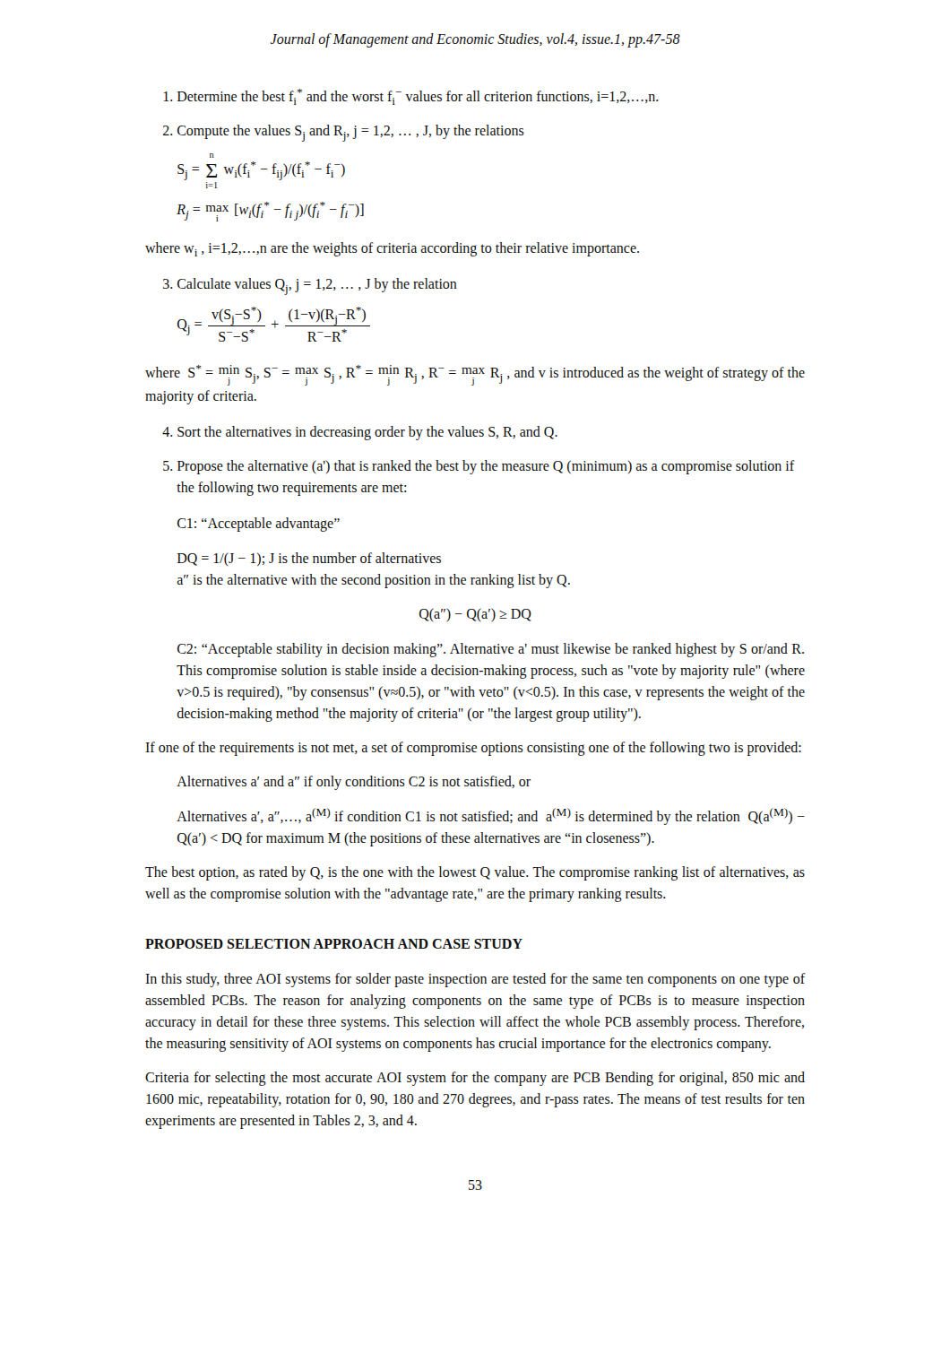Journal of Management and Economic Studies, vol.4, issue.1, pp.47-58
Determine the best fi* and the worst fi− values for all criterion functions, i=1,2,…,n.
Compute the values Sj and Rj, j = 1,2, … , J, by the relations
Sj = nΣi=1 wi(fi* − fij)/(fi* − fi−)
Rj = max i [wi(fi* − fi j)/(fi* − fi−)]
where wi , i=1,2,…,n are the weights of criteria according to their relative importance.
Calculate values Qj, j = 1,2, … , J by the relation
Qj = v(Sj−S*) S−−S* + (1−v)(Rj−R*) R−−R*
where S* = min j Sj, S− = max j Sj , R* = min j Rj , R− = max j Rj , and v is introduced as the weight of strategy of the majority of criteria.
Sort the alternatives in decreasing order by the values S, R, and Q.
Propose the alternative (a') that is ranked the best by the measure Q (minimum) as a compromise solution if the following two requirements are met:
C1: “Acceptable advantage”
DQ = 1/(J − 1); J is the number of alternatives
a″ is the alternative with the second position in the ranking list by Q.
Q(a″) − Q(a′) ≥ DQ
C2: “Acceptable stability in decision making”. Alternative a' must likewise be ranked highest by S or/and R. This compromise solution is stable inside a decision-making process, such as "vote by majority rule" (where v>0.5 is required), "by consensus" (v≈0.5), or "with veto" (v<0.5). In this case, v represents the weight of the decision-making method "the majority of criteria" (or "the largest group utility").
If one of the requirements is not met, a set of compromise options consisting one of the following two is provided:
Alternatives a′ and a″ if only conditions C2 is not satisfied, or
Alternatives a′, a″,…, a(M) if condition C1 is not satisfied; and a(M) is determined by the relation Q(a(M)) − Q(a′) < DQ for maximum M (the positions of these alternatives are “in closeness”).
The best option, as rated by Q, is the one with the lowest Q value. The compromise ranking list of alternatives, as well as the compromise solution with the "advantage rate," are the primary ranking results.
Proposed Selection Approach and Case Study
In this study, three AOI systems for solder paste inspection are tested for the same ten components on one type of assembled PCBs. The reason for analyzing components on the same type of PCBs is to measure inspection accuracy in detail for these three systems. This selection will affect the whole PCB assembly process. Therefore, the measuring sensitivity of AOI systems on components has crucial importance for the electronics company.
Criteria for selecting the most accurate AOI system for the company are PCB Bending for original, 850 mic and 1600 mic, repeatability, rotation for 0, 90, 180 and 270 degrees, and r-pass rates. The means of test results for ten experiments are presented in Tables 2, 3, and 4.
53